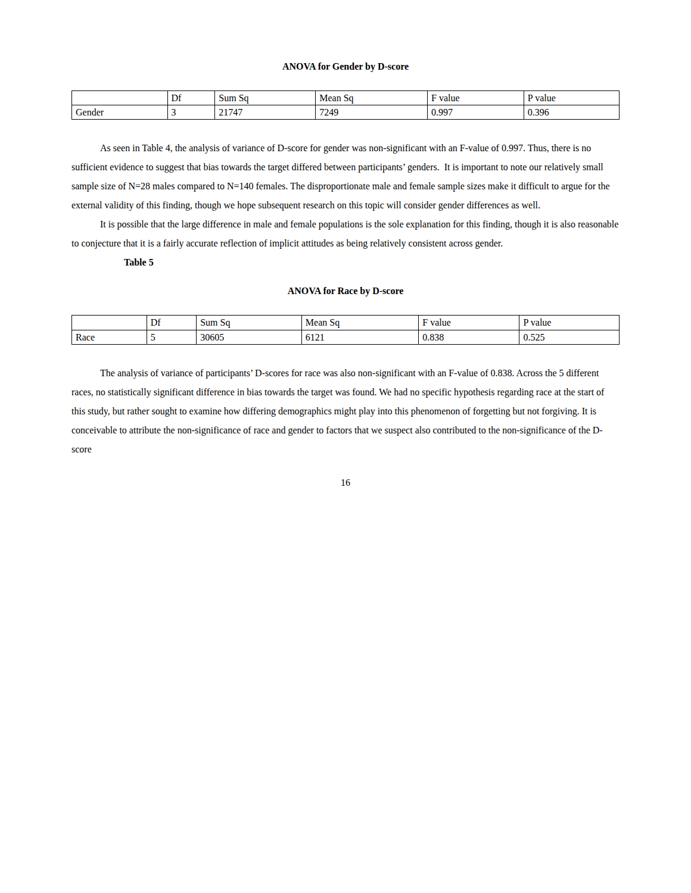ANOVA for Gender by D-score
| | Df | Sum Sq | Mean Sq | F value | P value |
| Gender | 3 | 21747 | 7249 | 0.997 | 0.396 |
As seen in Table 4, the analysis of variance of D-score for gender was non-significant with an F-value of 0.997. Thus, there is no sufficient evidence to suggest that bias towards the target differed between participants’ genders. It is important to note our relatively small sample size of N=28 males compared to N=140 females. The disproportionate male and female sample sizes make it difficult to argue for the external validity of this finding, though we hope subsequent research on this topic will consider gender differences as well.
It is possible that the large difference in male and female populations is the sole explanation for this finding, though it is also reasonable to conjecture that it is a fairly accurate reflection of implicit attitudes as being relatively consistent across gender.
Table 5
ANOVA for Race by D-score
| | Df | Sum Sq | Mean Sq | F value | P value |
| Race | 5 | 30605 | 6121 | 0.838 | 0.525 |
The analysis of variance of participants’ D-scores for race was also non-significant with an F-value of 0.838. Across the 5 different races, no statistically significant difference in bias towards the target was found. We had no specific hypothesis regarding race at the start of this study, but rather sought to examine how differing demographics might play into this phenomenon of forgetting but not forgiving. It is conceivable to attribute the non-significance of race and gender to factors that we suspect also contributed to the non-significance of the D-score
16